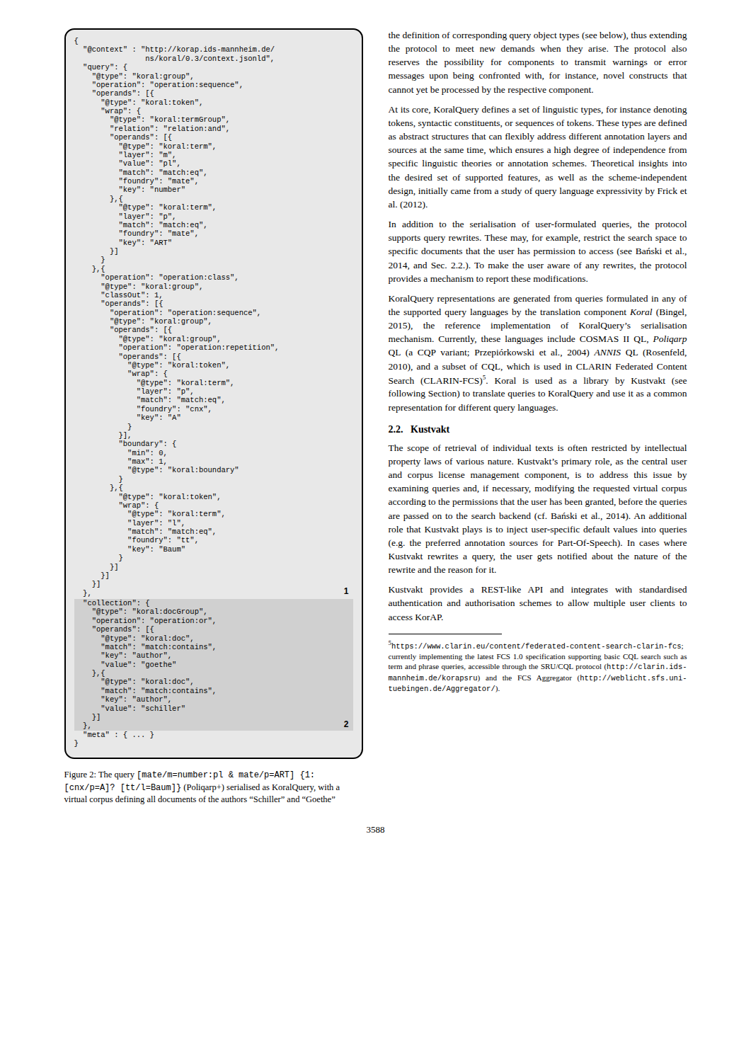{
  "@context" : "http://korap.ids-mannheim.de/
                ns/koral/0.3/context.jsonld",
  "query": {
    "@type": "koral:group",
    "operation": "operation:sequence",
    "operands": [{
      "@type": "koral:token",
      "wrap": {
        "@type": "koral:termGroup",
        "relation": "relation:and",
        "operands": [{
          "@type": "koral:term",
          "layer": "m",
          "value": "pl",
          "match": "match:eq",
          "foundry": "mate",
          "key": "number"
        },{
          "@type": "koral:term",
          "layer": "p",
          "match": "match:eq",
          "foundry": "mate",
          "key": "ART"
        }]
      }
    },{
      "operation": "operation:class",
      "@type": "koral:group",
      "classOut": 1,
      "operands": [{
        "operation": "operation:sequence",
        "@type": "koral:group",
        "operands": [{
          "@type": "koral:group",
          "operation": "operation:repetition",
          "operands": [{
            "@type": "koral:token",
            "wrap": {
              "@type": "koral:term",
              "layer": "p",
              "match": "match:eq",
              "foundry": "cnx",
              "key": "A"
            }
          }],
          "boundary": {
            "min": 0,
            "max": 1,
            "@type": "koral:boundary"
          }
        },{
          "@type": "koral:token",
          "wrap": {
            "@type": "koral:term",
            "layer": "l",
            "match": "match:eq",
            "foundry": "tt",
            "key": "Baum"
          }
        }]
      }]
    }]
  },
1
  "collection": {
    "@type": "koral:docGroup",
    "operation": "operation:or",
    "operands": [{
      "@type": "koral:doc",
      "match": "match:contains",
      "key": "author",
      "value": "goethe"
    },{
      "@type": "koral:doc",
      "match": "match:contains",
      "key": "author",
      "value": "schiller"
    }]
  },
2
  "meta" : { ... }
}
Figure 2: The query [mate/m=number:pl & mate/p=ART] {1:[cnx/p=A]? [tt/l=Baum]} (Poliqarp+) serialised as KoralQuery, with a virtual corpus defining all documents of the authors “Schiller” and “Goethe”
the definition of corresponding query object types (see below), thus extending the protocol to meet new demands when they arise. The protocol also reserves the possibility for components to transmit warnings or error messages upon being confronted with, for instance, novel constructs that cannot yet be processed by the respective component.
At its core, KoralQuery defines a set of linguistic types, for instance denoting tokens, syntactic constituents, or sequences of tokens. These types are defined as abstract structures that can flexibly address different annotation layers and sources at the same time, which ensures a high degree of independence from specific linguistic theories or annotation schemes. Theoretical insights into the desired set of supported features, as well as the scheme-independent design, initially came from a study of query language expressivity by Frick et al. (2012).
In addition to the serialisation of user-formulated queries, the protocol supports query rewrites. These may, for example, restrict the search space to specific documents that the user has permission to access (see Bański et al., 2014, and Sec. 2.2.). To make the user aware of any rewrites, the protocol provides a mechanism to report these modifications.
KoralQuery representations are generated from queries formulated in any of the supported query languages by the translation component Koral (Bingel, 2015), the reference implementation of KoralQuery’s serialisation mechanism. Currently, these languages include COSMAS II QL, Poliqarp QL (a CQP variant; Przepiórkowski et al., 2004) ANNIS QL (Rosenfeld, 2010), and a subset of CQL, which is used in CLARIN Federated Content Search (CLARIN-FCS)5. Koral is used as a library by Kustvakt (see following Section) to translate queries to KoralQuery and use it as a common representation for different query languages.
2.2. Kustvakt
The scope of retrieval of individual texts is often restricted by intellectual property laws of various nature. Kustvakt’s primary role, as the central user and corpus license management component, is to address this issue by examining queries and, if necessary, modifying the requested virtual corpus according to the permissions that the user has been granted, before the queries are passed on to the search backend (cf. Bański et al., 2014). An additional role that Kustvakt plays is to inject user-specific default values into queries (e.g. the preferred annotation sources for Part-Of-Speech). In cases where Kustvakt rewrites a query, the user gets notified about the nature of the rewrite and the reason for it.
Kustvakt provides a REST-like API and integrates with standardised authentication and authorisation schemes to allow multiple user clients to access KorAP.
5https://www.clarin.eu/content/federated-content-search-clarin-fcs; currently implementing the latest FCS 1.0 specification supporting basic CQL search such as term and phrase queries, accessible through the SRU/CQL protocol (http://clarin.ids-mannheim.de/korapsru) and the FCS Aggregator (http://weblicht.sfs.uni-tuebingen.de/Aggregator/).
3588